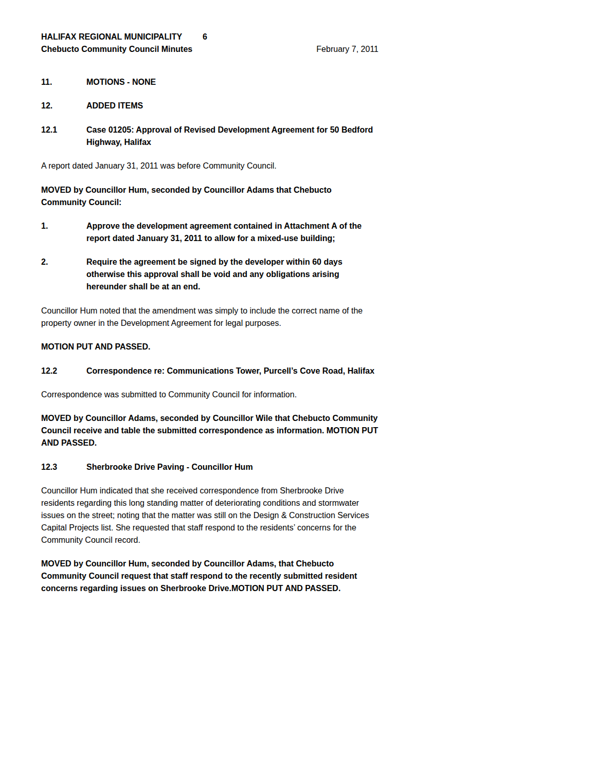HALIFAX REGIONAL MUNICIPALITY 6
Chebucto Community Council Minutes February 7, 2011
11. MOTIONS - NONE
12. ADDED ITEMS
12.1 Case 01205: Approval of Revised Development Agreement for 50 Bedford Highway, Halifax
A report dated January 31, 2011 was before Community Council.
MOVED by Councillor Hum, seconded by Councillor Adams that Chebucto Community Council:
1. Approve the development agreement contained in Attachment A of the report dated January 31, 2011 to allow for a mixed-use building;
2. Require the agreement be signed by the developer within 60 days otherwise this approval shall be void and any obligations arising hereunder shall be at an end.
Councillor Hum noted that the amendment was simply to include the correct name of the property owner in the Development Agreement for legal purposes.
MOTION PUT AND PASSED.
12.2 Correspondence re: Communications Tower, Purcell’s Cove Road, Halifax
Correspondence was submitted to Community Council for information.
MOVED by Councillor Adams, seconded by Councillor Wile that Chebucto Community Council receive and table the submitted correspondence as information. MOTION PUT AND PASSED.
12.3 Sherbrooke Drive Paving - Councillor Hum
Councillor Hum indicated that she received correspondence from Sherbrooke Drive residents regarding this long standing matter of deteriorating conditions and stormwater issues on the street; noting that the matter was still on the Design & Construction Services Capital Projects list. She requested that staff respond to the residents’ concerns for the Community Council record.
MOVED by Councillor Hum, seconded by Councillor Adams, that Chebucto Community Council request that staff respond to the recently submitted resident concerns regarding issues on Sherbrooke Drive.MOTION PUT AND PASSED.